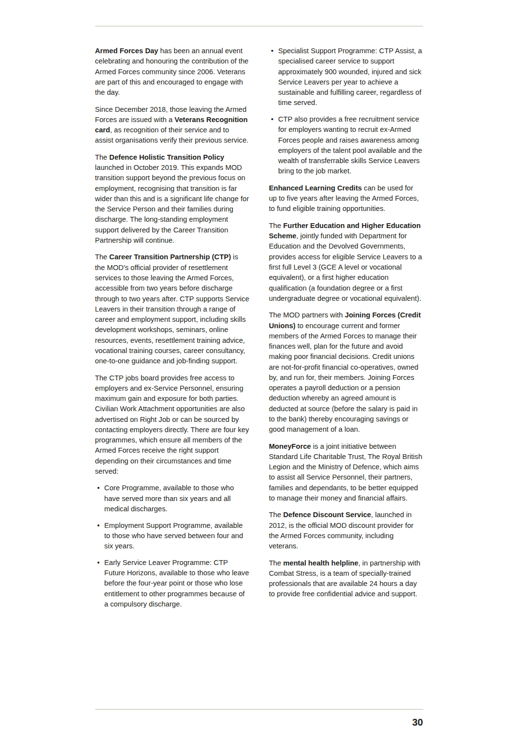Armed Forces Day has been an annual event celebrating and honouring the contribution of the Armed Forces community since 2006. Veterans are part of this and encouraged to engage with the day.
Since December 2018, those leaving the Armed Forces are issued with a Veterans Recognition card, as recognition of their service and to assist organisations verify their previous service.
The Defence Holistic Transition Policy launched in October 2019. This expands MOD transition support beyond the previous focus on employment, recognising that transition is far wider than this and is a significant life change for the Service Person and their families during discharge. The long-standing employment support delivered by the Career Transition Partnership will continue.
The Career Transition Partnership (CTP) is the MOD's official provider of resettlement services to those leaving the Armed Forces, accessible from two years before discharge through to two years after. CTP supports Service Leavers in their transition through a range of career and employment support, including skills development workshops, seminars, online resources, events, resettlement training advice, vocational training courses, career consultancy, one-to-one guidance and job-finding support.
The CTP jobs board provides free access to employers and ex-Service Personnel, ensuring maximum gain and exposure for both parties. Civilian Work Attachment opportunities are also advertised on Right Job or can be sourced by contacting employers directly. There are four key programmes, which ensure all members of the Armed Forces receive the right support depending on their circumstances and time served:
Core Programme, available to those who have served more than six years and all medical discharges.
Employment Support Programme, available to those who have served between four and six years.
Early Service Leaver Programme: CTP Future Horizons, available to those who leave before the four-year point or those who lose entitlement to other programmes because of a compulsory discharge.
Specialist Support Programme: CTP Assist, a specialised career service to support approximately 900 wounded, injured and sick Service Leavers per year to achieve a sustainable and fulfilling career, regardless of time served.
CTP also provides a free recruitment service for employers wanting to recruit ex-Armed Forces people and raises awareness among employers of the talent pool available and the wealth of transferrable skills Service Leavers bring to the job market.
Enhanced Learning Credits can be used for up to five years after leaving the Armed Forces, to fund eligible training opportunities.
The Further Education and Higher Education Scheme, jointly funded with Department for Education and the Devolved Governments, provides access for eligible Service Leavers to a first full Level 3 (GCE A level or vocational equivalent), or a first higher education qualification (a foundation degree or a first undergraduate degree or vocational equivalent).
The MOD partners with Joining Forces (Credit Unions) to encourage current and former members of the Armed Forces to manage their finances well, plan for the future and avoid making poor financial decisions. Credit unions are not-for-profit financial co-operatives, owned by, and run for, their members. Joining Forces operates a payroll deduction or a pension deduction whereby an agreed amount is deducted at source (before the salary is paid in to the bank) thereby encouraging savings or good management of a loan.
MoneyForce is a joint initiative between Standard Life Charitable Trust, The Royal British Legion and the Ministry of Defence, which aims to assist all Service Personnel, their partners, families and dependants, to be better equipped to manage their money and financial affairs.
The Defence Discount Service, launched in 2012, is the official MOD discount provider for the Armed Forces community, including veterans.
The mental health helpline, in partnership with Combat Stress, is a team of specially-trained professionals that are available 24 hours a day to provide free confidential advice and support.
30